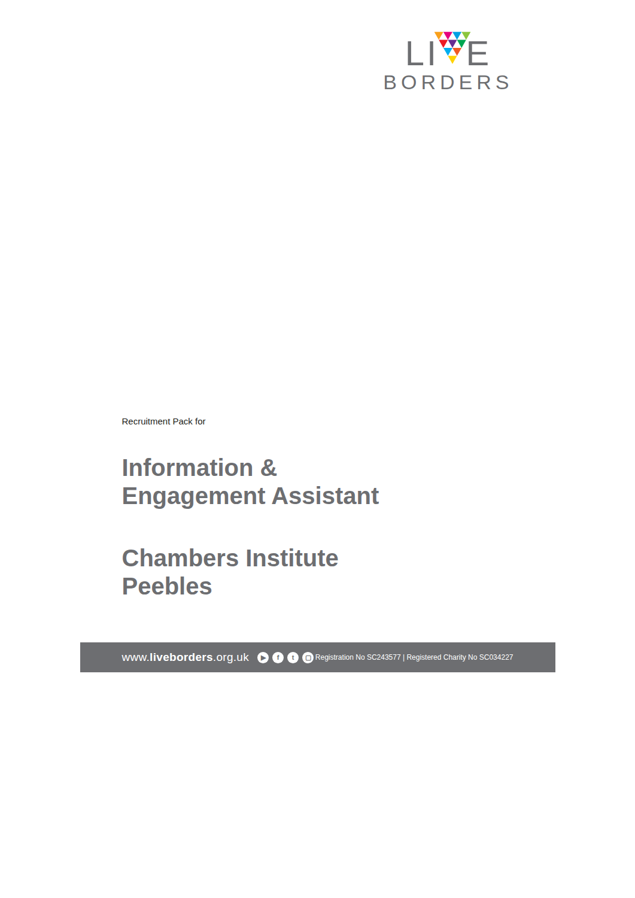LI E
BORDERS
Recruitment Pack for
Information &
Engagement Assistant
Chambers Institute
Peebles
www.liveborders.org.uk
▶ f t ▢
Registration No SC243577 | Registered Charity No SC034227